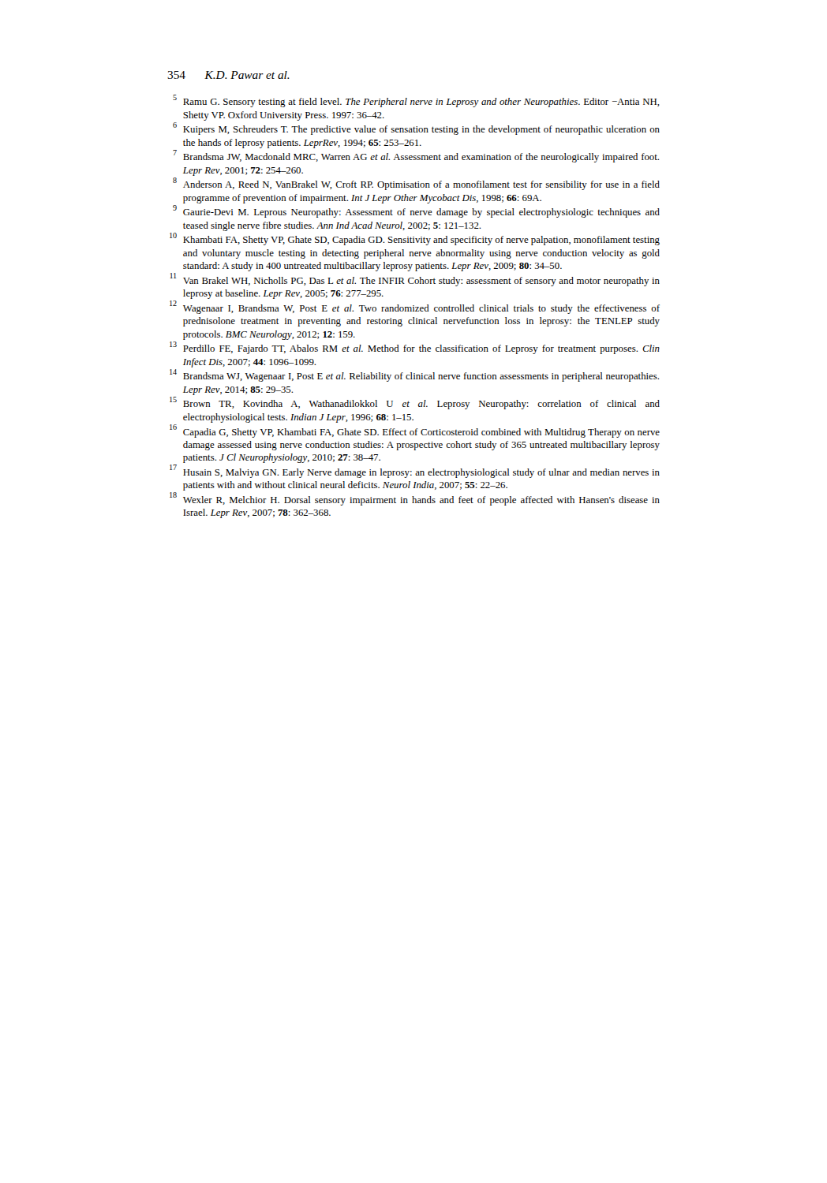354 K.D. Pawar et al.
5 Ramu G. Sensory testing at field level. The Peripheral nerve in Leprosy and other Neuropathies. Editor −Antia NH, Shetty VP. Oxford University Press. 1997: 36–42.
6 Kuipers M, Schreuders T. The predictive value of sensation testing in the development of neuropathic ulceration on the hands of leprosy patients. LeprRev, 1994; 65: 253–261.
7 Brandsma JW, Macdonald MRC, Warren AG et al. Assessment and examination of the neurologically impaired foot. Lepr Rev, 2001; 72: 254–260.
8 Anderson A, Reed N, VanBrakel W, Croft RP. Optimisation of a monofilament test for sensibility for use in a field programme of prevention of impairment. Int J Lepr Other Mycobact Dis, 1998; 66: 69A.
9 Gaurie-Devi M. Leprous Neuropathy: Assessment of nerve damage by special electrophysiologic techniques and teased single nerve fibre studies. Ann Ind Acad Neurol, 2002; 5: 121–132.
10 Khambati FA, Shetty VP, Ghate SD, Capadia GD. Sensitivity and specificity of nerve palpation, monofilament testing and voluntary muscle testing in detecting peripheral nerve abnormality using nerve conduction velocity as gold standard: A study in 400 untreated multibacillary leprosy patients. Lepr Rev, 2009; 80: 34–50.
11 Van Brakel WH, Nicholls PG, Das L et al. The INFIR Cohort study: assessment of sensory and motor neuropathy in leprosy at baseline. Lepr Rev, 2005; 76: 277–295.
12 Wagenaar I, Brandsma W, Post E et al. Two randomized controlled clinical trials to study the effectiveness of prednisolone treatment in preventing and restoring clinical nervefunction loss in leprosy: the TENLEP study protocols. BMC Neurology, 2012; 12: 159.
13 Perdillo FE, Fajardo TT, Abalos RM et al. Method for the classification of Leprosy for treatment purposes. Clin Infect Dis, 2007; 44: 1096–1099.
14 Brandsma WJ, Wagenaar I, Post E et al. Reliability of clinical nerve function assessments in peripheral neuropathies. Lepr Rev, 2014; 85: 29–35.
15 Brown TR, Kovindha A, Wathanadilokkol U et al. Leprosy Neuropathy: correlation of clinical and electrophysiological tests. Indian J Lepr, 1996; 68: 1–15.
16 Capadia G, Shetty VP, Khambati FA, Ghate SD. Effect of Corticosteroid combined with Multidrug Therapy on nerve damage assessed using nerve conduction studies: A prospective cohort study of 365 untreated multibacillary leprosy patients. J Cl Neurophysiology, 2010; 27: 38–47.
17 Husain S, Malviya GN. Early Nerve damage in leprosy: an electrophysiological study of ulnar and median nerves in patients with and without clinical neural deficits. Neurol India, 2007; 55: 22–26.
18 Wexler R, Melchior H. Dorsal sensory impairment in hands and feet of people affected with Hansen's disease in Israel. Lepr Rev, 2007; 78: 362–368.